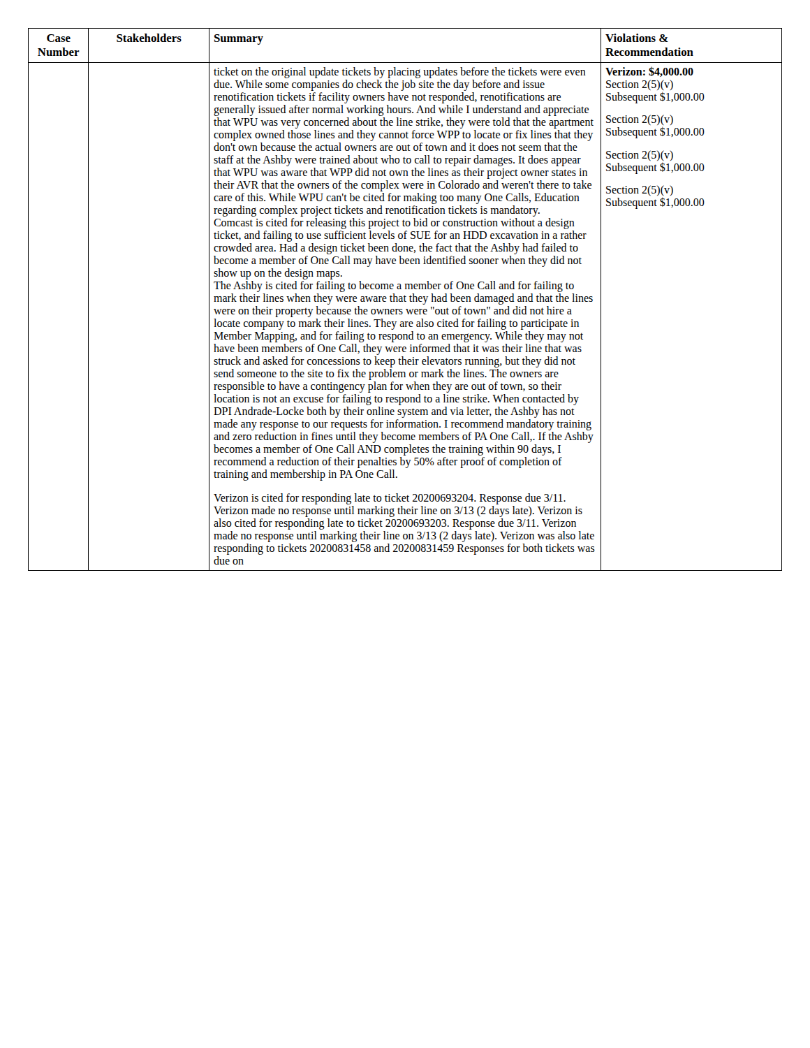| Case Number | Stakeholders | Summary | Violations & Recommendation |
| --- | --- | --- | --- |
| | | ticket on the original update tickets by placing updates before the tickets were even due. While some companies do check the job site the day before and issue renotification tickets if facility owners have not responded, renotifications are generally issued after normal working hours. And while I understand and appreciate that WPU was very concerned about the line strike, they were told that the apartment complex owned those lines and they cannot force WPP to locate or fix lines that they don't own because the actual owners are out of town and it does not seem that the staff at the Ashby were trained about who to call to repair damages. It does appear that WPU was aware that WPP did not own the lines as their project owner states in their AVR that the owners of the complex were in Colorado and weren't there to take care of this. While WPU can't be cited for making too many One Calls, Education regarding complex project tickets and renotification tickets is mandatory. Comcast is cited for releasing this project to bid or construction without a design ticket, and failing to use sufficient levels of SUE for an HDD excavation in a rather crowded area. Had a design ticket been done, the fact that the Ashby had failed to become a member of One Call may have been identified sooner when they did not show up on the design maps. The Ashby is cited for failing to become a member of One Call and for failing to mark their lines when they were aware that they had been damaged and that the lines were on their property because the owners were "out of town" and did not hire a locate company to mark their lines. They are also cited for failing to participate in Member Mapping, and for failing to respond to an emergency. While they may not have been members of One Call, they were informed that it was their line that was struck and asked for concessions to keep their elevators running, but they did not send someone to the site to fix the problem or mark the lines. The owners are responsible to have a contingency plan for when they are out of town, so their location is not an excuse for failing to respond to a line strike. When contacted by DPI Andrade-Locke both by their online system and via letter, the Ashby has not made any response to our requests for information. I recommend mandatory training and zero reduction in fines until they become members of PA One Call,. If the Ashby becomes a member of One Call AND completes the training within 90 days, I recommend a reduction of their penalties by 50% after proof of completion of training and membership in PA One Call. Verizon is cited for responding late to ticket 20200693204. Response due 3/11. Verizon made no response until marking their line on 3/13 (2 days late). Verizon is also cited for responding late to ticket 20200693203. Response due 3/11. Verizon made no response until marking their line on 3/13 (2 days late). Verizon was also late responding to tickets 20200831458 and 20200831459 Responses for both tickets was due on | Verizon: $4,000.00 Section 2(5)(v) Subsequent $1,000.00 Section 2(5)(v) Subsequent $1,000.00 Section 2(5)(v) Subsequent $1,000.00 Section 2(5)(v) Subsequent $1,000.00 |